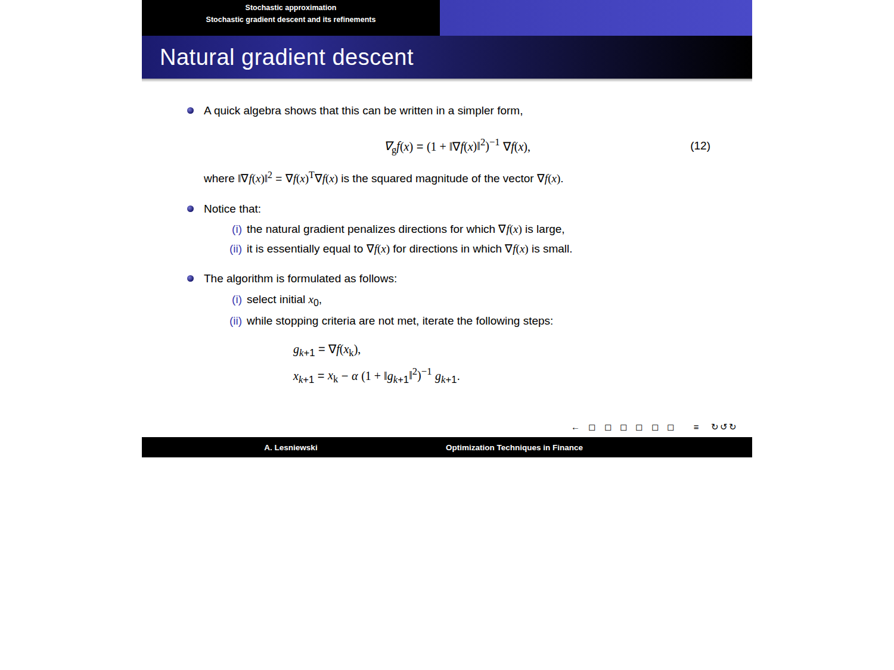Stochastic approximation
Stochastic gradient descent and its refinements
Natural gradient descent
A quick algebra shows that this can be written in a simpler form,
∇gf(x) = (1 + ‖∇f(x)‖2)−1 ∇f(x), (12)
where ‖∇f(x)‖2 = ∇f(x)T∇f(x) is the squared magnitude of the vector ∇f(x).
Notice that:
(i) the natural gradient penalizes directions for which ∇f(x) is large,
(ii) it is essentially equal to ∇f(x) for directions in which ∇f(x) is small.
The algorithm is formulated as follows:
(i) select initial x0,
(ii) while stopping criteria are not met, iterate the following steps:
gk+1 = ∇f(xk),
xk+1 = xk − α (1 + ‖gk+1‖2)−1 gk+1.
← ◻ ◻ ◻ ◻ ◻ ◻ ≡ ↻↺↻
A. Lesniewski
Optimization Techniques in Finance